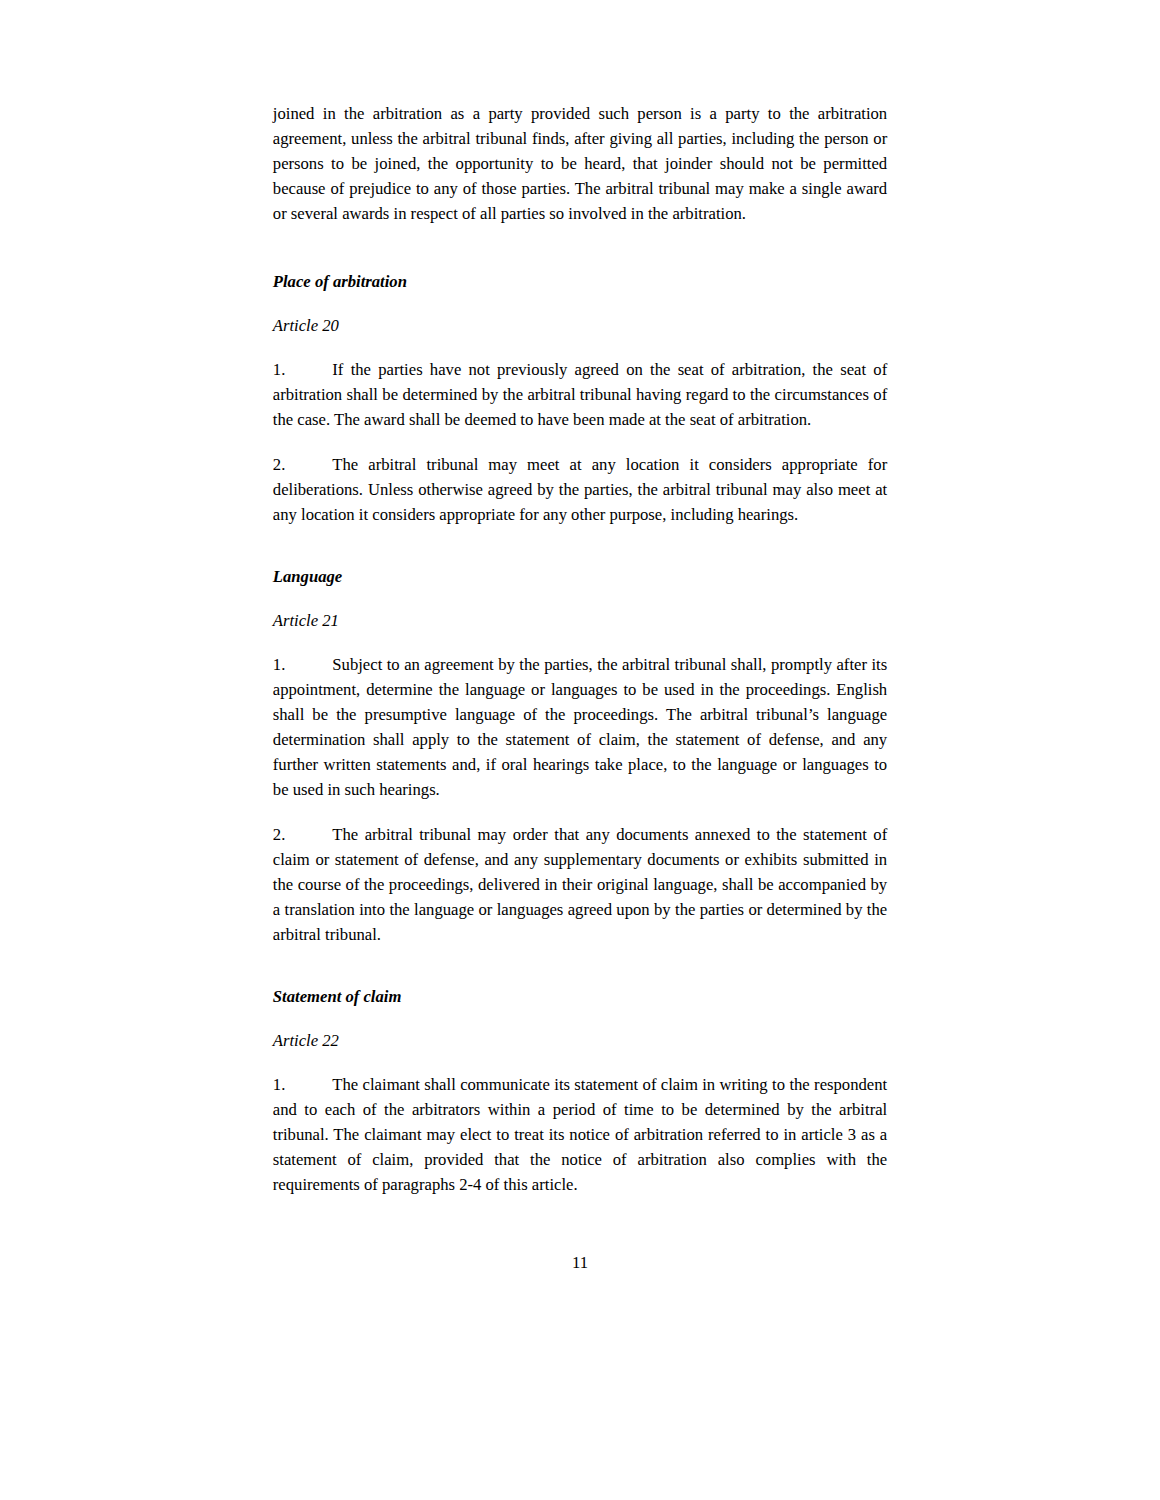joined in the arbitration as a party provided such person is a party to the arbitration agreement, unless the arbitral tribunal finds, after giving all parties, including the person or persons to be joined, the opportunity to be heard, that joinder should not be permitted because of prejudice to any of those parties. The arbitral tribunal may make a single award or several awards in respect of all parties so involved in the arbitration.
Place of arbitration
Article 20
1. If the parties have not previously agreed on the seat of arbitration, the seat of arbitration shall be determined by the arbitral tribunal having regard to the circumstances of the case. The award shall be deemed to have been made at the seat of arbitration.
2. The arbitral tribunal may meet at any location it considers appropriate for deliberations. Unless otherwise agreed by the parties, the arbitral tribunal may also meet at any location it considers appropriate for any other purpose, including hearings.
Language
Article 21
1. Subject to an agreement by the parties, the arbitral tribunal shall, promptly after its appointment, determine the language or languages to be used in the proceedings. English shall be the presumptive language of the proceedings. The arbitral tribunal’s language determination shall apply to the statement of claim, the statement of defense, and any further written statements and, if oral hearings take place, to the language or languages to be used in such hearings.
2. The arbitral tribunal may order that any documents annexed to the statement of claim or statement of defense, and any supplementary documents or exhibits submitted in the course of the proceedings, delivered in their original language, shall be accompanied by a translation into the language or languages agreed upon by the parties or determined by the arbitral tribunal.
Statement of claim
Article 22
1. The claimant shall communicate its statement of claim in writing to the respondent and to each of the arbitrators within a period of time to be determined by the arbitral tribunal. The claimant may elect to treat its notice of arbitration referred to in article 3 as a statement of claim, provided that the notice of arbitration also complies with the requirements of paragraphs 2-4 of this article.
11